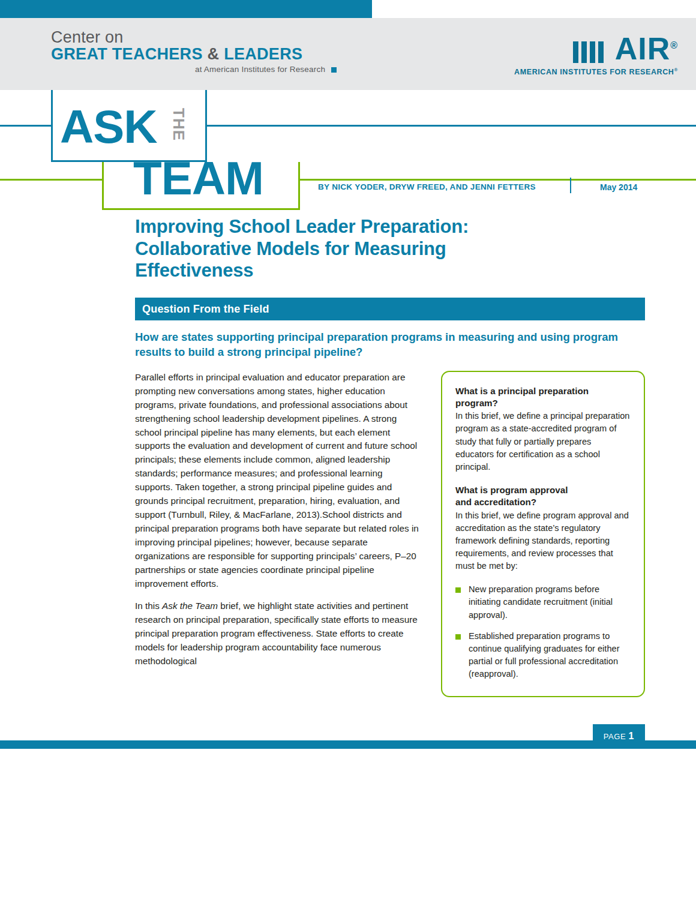Center on
GREAT TEACHERS & LEADERS
at American Institutes for Research
AIR®
AMERICAN INSTITUTES FOR RESEARCH®
ASK
THE
TEAM
BY NICK YODER, DRYW FREED, AND JENNI FETTERS
May 2014
Improving School Leader Preparation:
Collaborative Models for Measuring
Effectiveness
Question From the Field
How are states supporting principal preparation programs in measuring and using program results to build a strong principal pipeline?
Parallel efforts in principal evaluation and educator preparation are prompting new conversations among states, higher education programs, private foundations, and professional associations about strengthening school leadership development pipelines. A strong school principal pipeline has many elements, but each element supports the evaluation and development of current and future school principals; these elements include common, aligned leadership standards; performance measures; and professional learning supports. Taken together, a strong principal pipeline guides and grounds principal recruitment, preparation, hiring, evaluation, and support (Turnbull, Riley, & MacFarlane, 2013).School districts and principal preparation programs both have separate but related roles in improving principal pipelines; however, because separate organizations are responsible for supporting principals’ careers, P–20 partnerships or state agencies coordinate principal pipeline improvement efforts.
In this Ask the Team brief, we highlight state activities and pertinent research on principal preparation, specifically state efforts to measure principal preparation program effectiveness. State efforts to create models for leadership program accountability face numerous methodological
What is a principal preparation program?
In this brief, we define a principal preparation program as a state-accredited program of study that fully or partially prepares educators for certification as a school principal.
What is program approval
and accreditation?
In this brief, we define program approval and accreditation as the state’s regulatory framework defining standards, reporting requirements, and review processes that must be met by:
New preparation programs before initiating candidate recruitment (initial approval).
Established preparation programs to continue qualifying graduates for either partial or full professional accreditation (reapproval).
PAGE 1